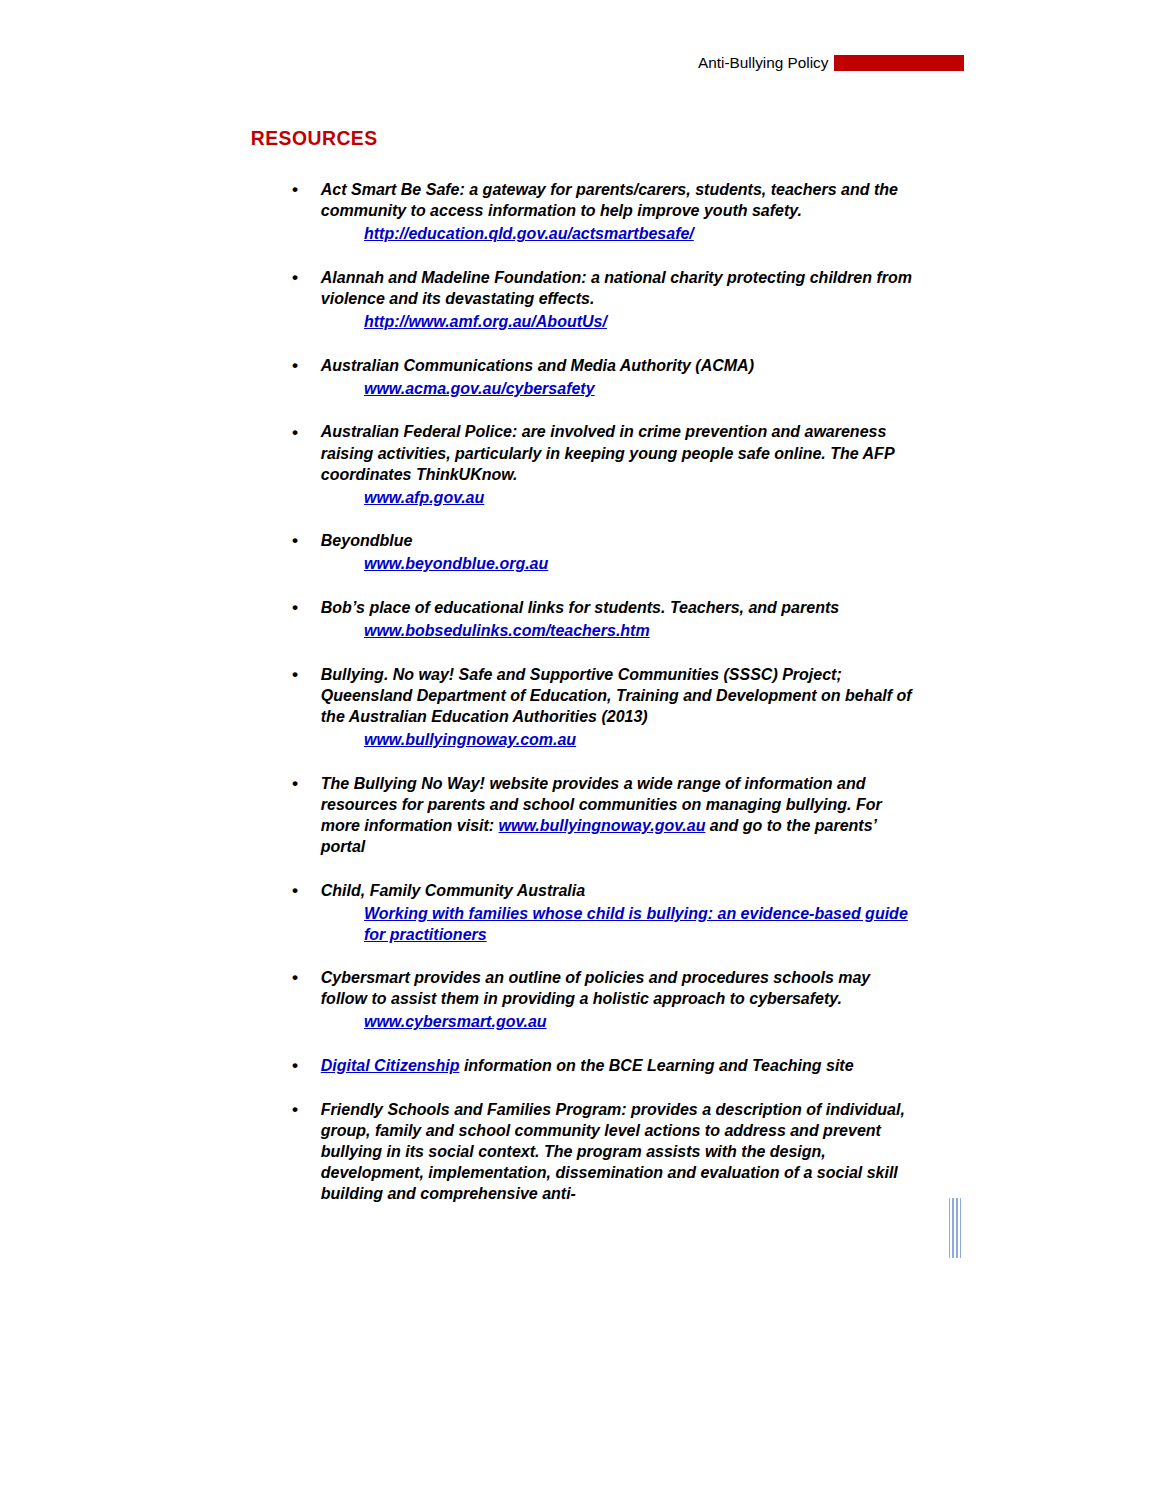Anti-Bullying Policy
RESOURCES
Act Smart Be Safe: a gateway for parents/carers, students, teachers and the community to access information to help improve youth safety. http://education.qld.gov.au/actsmartbesafe/
Alannah and Madeline Foundation: a national charity protecting children from violence and its devastating effects. http://www.amf.org.au/AboutUs/
Australian Communications and Media Authority (ACMA) www.acma.gov.au/cybersafety
Australian Federal Police: are involved in crime prevention and awareness raising activities, particularly in keeping young people safe online. The AFP coordinates ThinkUKnow. www.afp.gov.au
Beyondblue www.beyondblue.org.au
Bob’s place of educational links for students. Teachers, and parents www.bobsedulinks.com/teachers.htm
Bullying. No way! Safe and Supportive Communities (SSSC) Project; Queensland Department of Education, Training and Development on behalf of the Australian Education Authorities (2013) www.bullyingnoway.com.au
The Bullying No Way! website provides a wide range of information and resources for parents and school communities on managing bullying. For more information visit: www.bullyingnoway.gov.au and go to the parents’ portal
Child, Family Community Australia Working with families whose child is bullying: an evidence-based guide for practitioners
Cybersmart provides an outline of policies and procedures schools may follow to assist them in providing a holistic approach to cybersafety. www.cybersmart.gov.au
Digital Citizenship information on the BCE Learning and Teaching site
Friendly Schools and Families Program: provides a description of individual, group, family and school community level actions to address and prevent bullying in its social context. The program assists with the design, development, implementation, dissemination and evaluation of a social skill building and comprehensive anti-